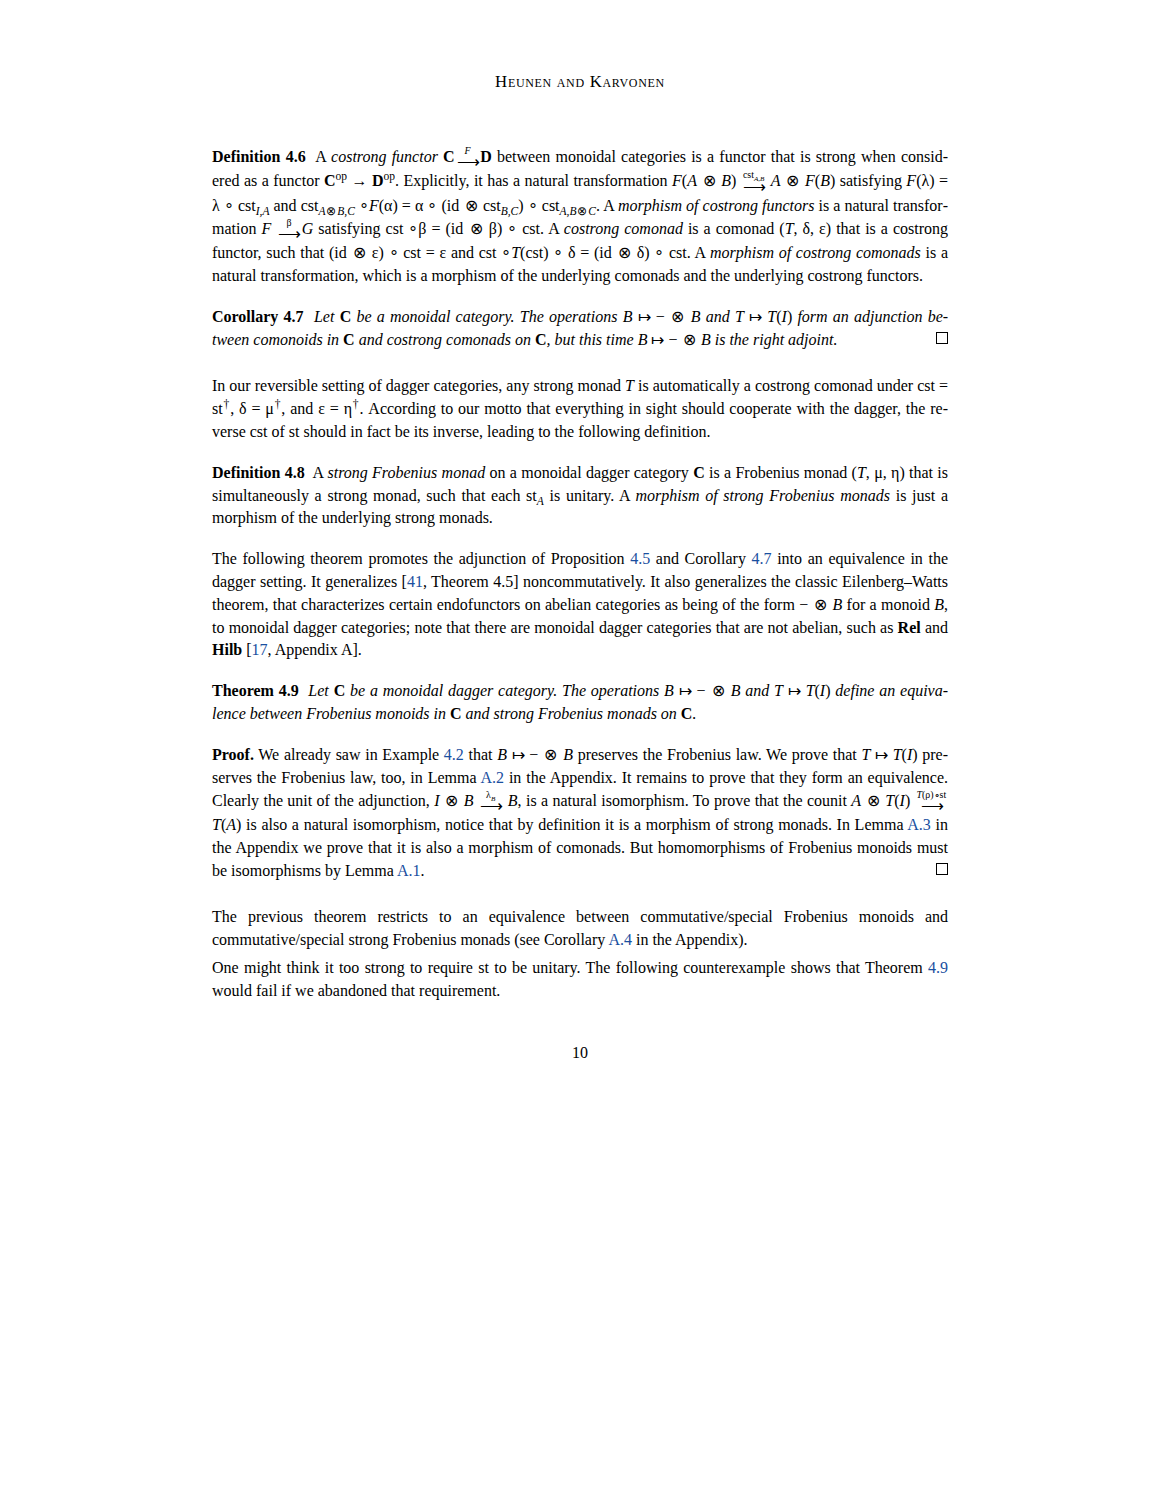Heunen and Karvonen
Definition 4.6 A costrong functor CF⟶D between monoidal categories is a functor that is strong when considered as a functor Cop → Dop. Explicitly, it has a natural transformation F(A ⊗ B) cstA,B⟶ A ⊗ F(B) satisfying F(λ) = λ ∘ cstI,A and cstA⊗B,C ∘F(α) = α ∘ (id ⊗ cstB,C) ∘ cstA,B⊗C. A morphism of costrong functors is a natural transformation F β⟶G satisfying cst ∘β = (id ⊗ β) ∘ cst. A costrong comonad is a comonad (T, δ, ε) that is a costrong functor, such that (id ⊗ ε) ∘ cst = ε and cst ∘T(cst) ∘ δ = (id ⊗ δ) ∘ cst. A morphism of costrong comonads is a natural transformation, which is a morphism of the underlying comonads and the underlying costrong functors.
Corollary 4.7 Let C be a monoidal category. The operations B ↦ − ⊗ B and T ↦ T(I) form an adjunction between comonoids in C and costrong comonads on C, but this time B ↦ − ⊗ B is the right adjoint.
In our reversible setting of dagger categories, any strong monad T is automatically a costrong comonad under cst = st†, δ = μ†, and ε = η†. According to our motto that everything in sight should cooperate with the dagger, the reverse cst of st should in fact be its inverse, leading to the following definition.
Definition 4.8 A strong Frobenius monad on a monoidal dagger category C is a Frobenius monad (T, μ, η) that is simultaneously a strong monad, such that each stA is unitary. A morphism of strong Frobenius monads is just a morphism of the underlying strong monads.
The following theorem promotes the adjunction of Proposition 4.5 and Corollary 4.7 into an equivalence in the dagger setting. It generalizes [41, Theorem 4.5] noncommutatively. It also generalizes the classic Eilenberg–Watts theorem, that characterizes certain endofunctors on abelian categories as being of the form − ⊗ B for a monoid B, to monoidal dagger categories; note that there are monoidal dagger categories that are not abelian, such as Rel and Hilb [17, Appendix A].
Theorem 4.9 Let C be a monoidal dagger category. The operations B ↦ − ⊗ B and T ↦ T(I) define an equivalence between Frobenius monoids in C and strong Frobenius monads on C.
Proof. We already saw in Example 4.2 that B ↦ − ⊗ B preserves the Frobenius law. We prove that T ↦ T(I) preserves the Frobenius law, too, in Lemma A.2 in the Appendix. It remains to prove that they form an equivalence. Clearly the unit of the adjunction, I ⊗ B λB⟶ B, is a natural isomorphism. To prove that the counit A ⊗ T(I) T(ρ)∘st⟶ T(A) is also a natural isomorphism, notice that by definition it is a morphism of strong monads. In Lemma A.3 in the Appendix we prove that it is also a morphism of comonads. But homomorphisms of Frobenius monoids must be isomorphisms by Lemma A.1.
The previous theorem restricts to an equivalence between commutative/special Frobenius monoids and commutative/special strong Frobenius monads (see Corollary A.4 in the Appendix).
One might think it too strong to require st to be unitary. The following counterexample shows that Theorem 4.9 would fail if we abandoned that requirement.
10